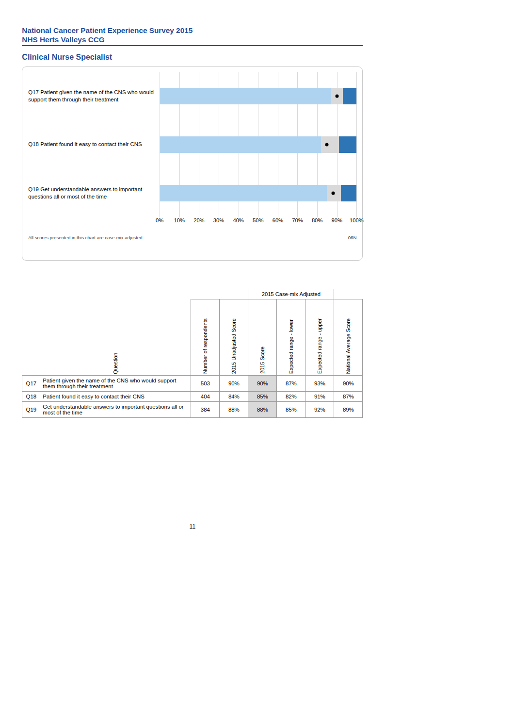National Cancer Patient Experience Survey 2015
NHS Herts Valleys CCG
Clinical Nurse Specialist
Q17 Patient given the name of the CNS who would support them through their treatment
Q18 Patient found it easy to contact their CNS
Q19 Get understandable answers to important questions all or most of the time
0% 10% 20% 30% 40% 50% 60% 70% 80% 90% 100%
All scores presented in this chart are case-mix adjusted 06N
| | | | | 2015 Case-mix Adjusted | |
| --- | --- | --- | --- | --- | --- |
| | Question | Number of respondents | 2015 Unadjusted Score | 2015 Score | Expected range - lower | Expected range - upper | National Average Score |
| Q17 | Patient given the name of the CNS who would support them through their treatment | 503 | 90% | 90% | 87% | 93% | 90% |
| Q18 | Patient found it easy to contact their CNS | 404 | 84% | 85% | 82% | 91% | 87% |
| Q19 | Get understandable answers to important questions all or most of the time | 384 | 88% | 88% | 85% | 92% | 89% |
11